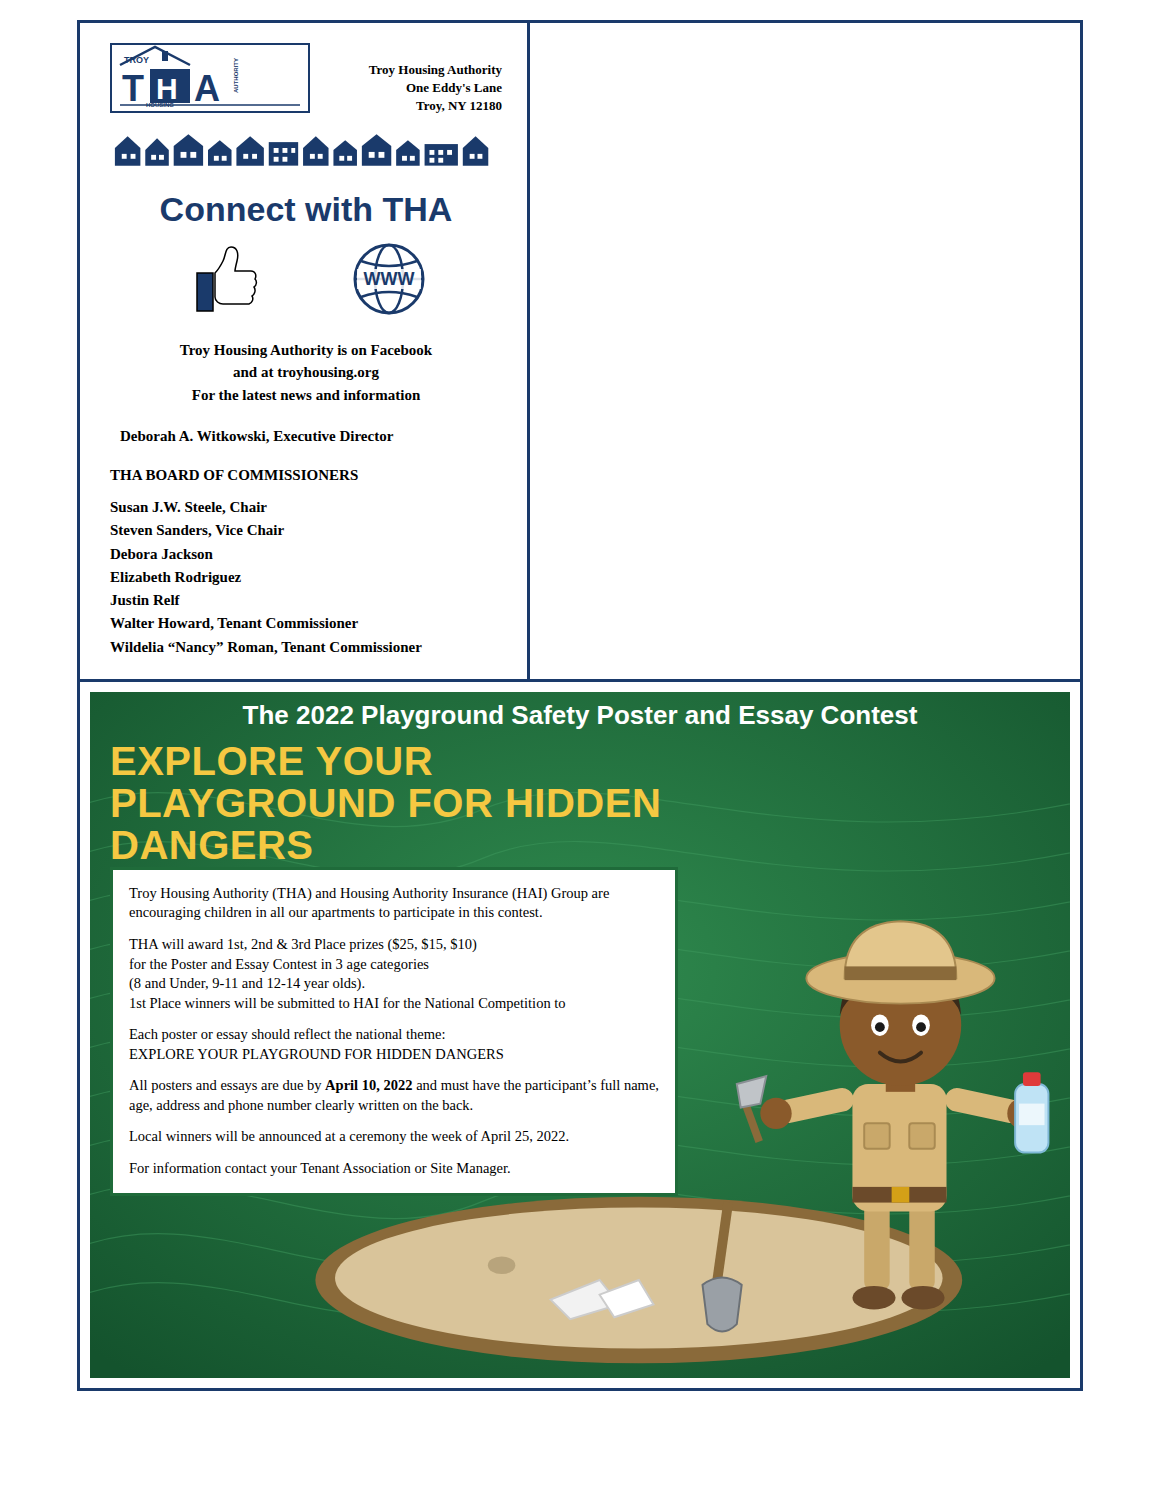TROY T H A HOUSING AUTHORITY
Troy Housing Authority
One Eddy's Lane
Troy, NY 12180
Connect with THA
WWW
Troy Housing Authority is on Facebook
and at troyhousing.org
For the latest news and information
Deborah A. Witkowski, Executive Director
THA BOARD OF COMMISSIONERS
Susan J.W. Steele, Chair
Steven Sanders, Vice Chair
Debora Jackson
Elizabeth Rodriguez
Justin Relf
Walter Howard, Tenant Commissioner
Wildelia “Nancy” Roman, Tenant Commissioner
The 2022 Playground Safety Poster and Essay Contest
EXPLORE YOUR PLAYGROUND FOR HIDDEN DANGERS
Troy Housing Authority (THA) and Housing Authority Insurance (HAI) Group are encouraging children in all our apartments to participate in this contest.
THA will award 1st, 2nd & 3rd Place prizes ($25, $15, $10)
for the Poster and Essay Contest in 3 age categories
(8 and Under, 9-11 and 12-14 year olds).
1st Place winners will be submitted to HAI for the National Competition to
Each poster or essay should reflect the national theme:
EXPLORE YOUR PLAYGROUND FOR HIDDEN DANGERS
All posters and essays are due by April 10, 2022 and must have the participant’s full name, age, address and phone number clearly written on the back.
Local winners will be announced at a ceremony the week of April 25, 2022.
For information contact your Tenant Association or Site Manager.